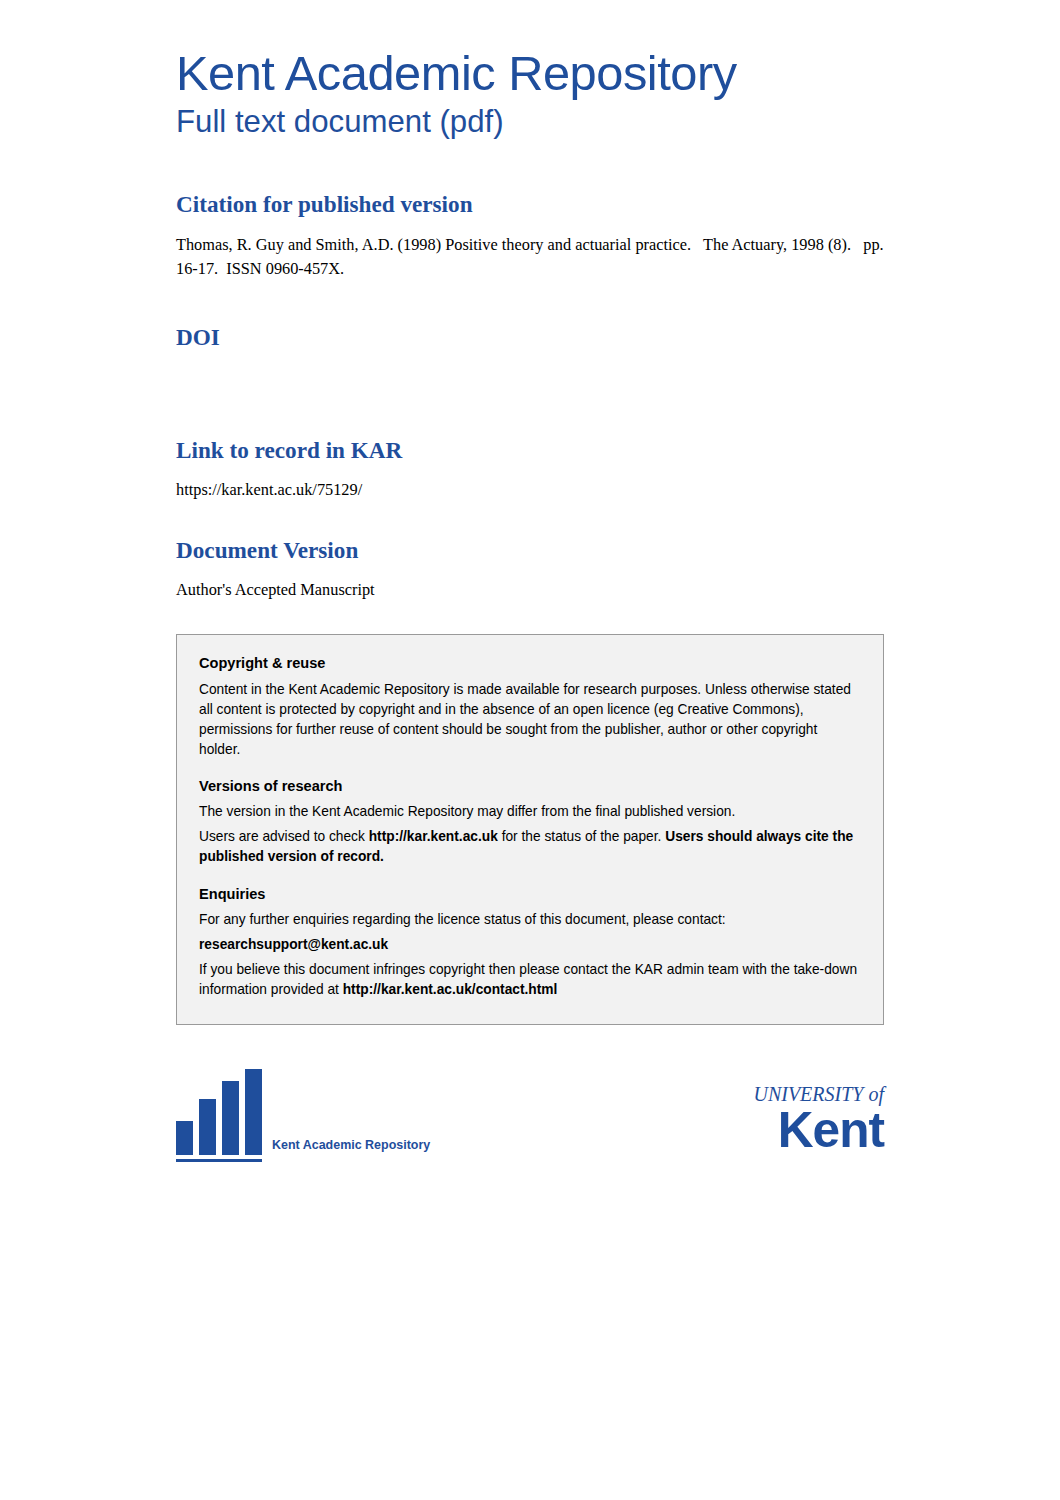Kent Academic Repository
Full text document (pdf)
Citation for published version
Thomas, R. Guy and Smith, A.D. (1998) Positive theory and actuarial practice. The Actuary, 1998 (8). pp. 16-17. ISSN 0960-457X.
DOI
Link to record in KAR
https://kar.kent.ac.uk/75129/
Document Version
Author's Accepted Manuscript
Copyright & reuse
Content in the Kent Academic Repository is made available for research purposes. Unless otherwise stated all content is protected by copyright and in the absence of an open licence (eg Creative Commons), permissions for further reuse of content should be sought from the publisher, author or other copyright holder.
Versions of research
The version in the Kent Academic Repository may differ from the final published version.
Users are advised to check http://kar.kent.ac.uk for the status of the paper. Users should always cite the published version of record.
Enquiries
For any further enquiries regarding the licence status of this document, please contact:
researchsupport@kent.ac.uk
If you believe this document infringes copyright then please contact the KAR admin team with the take-down information provided at http://kar.kent.ac.uk/contact.html
Kent Academic Repository
UNIVERSITY of Kent